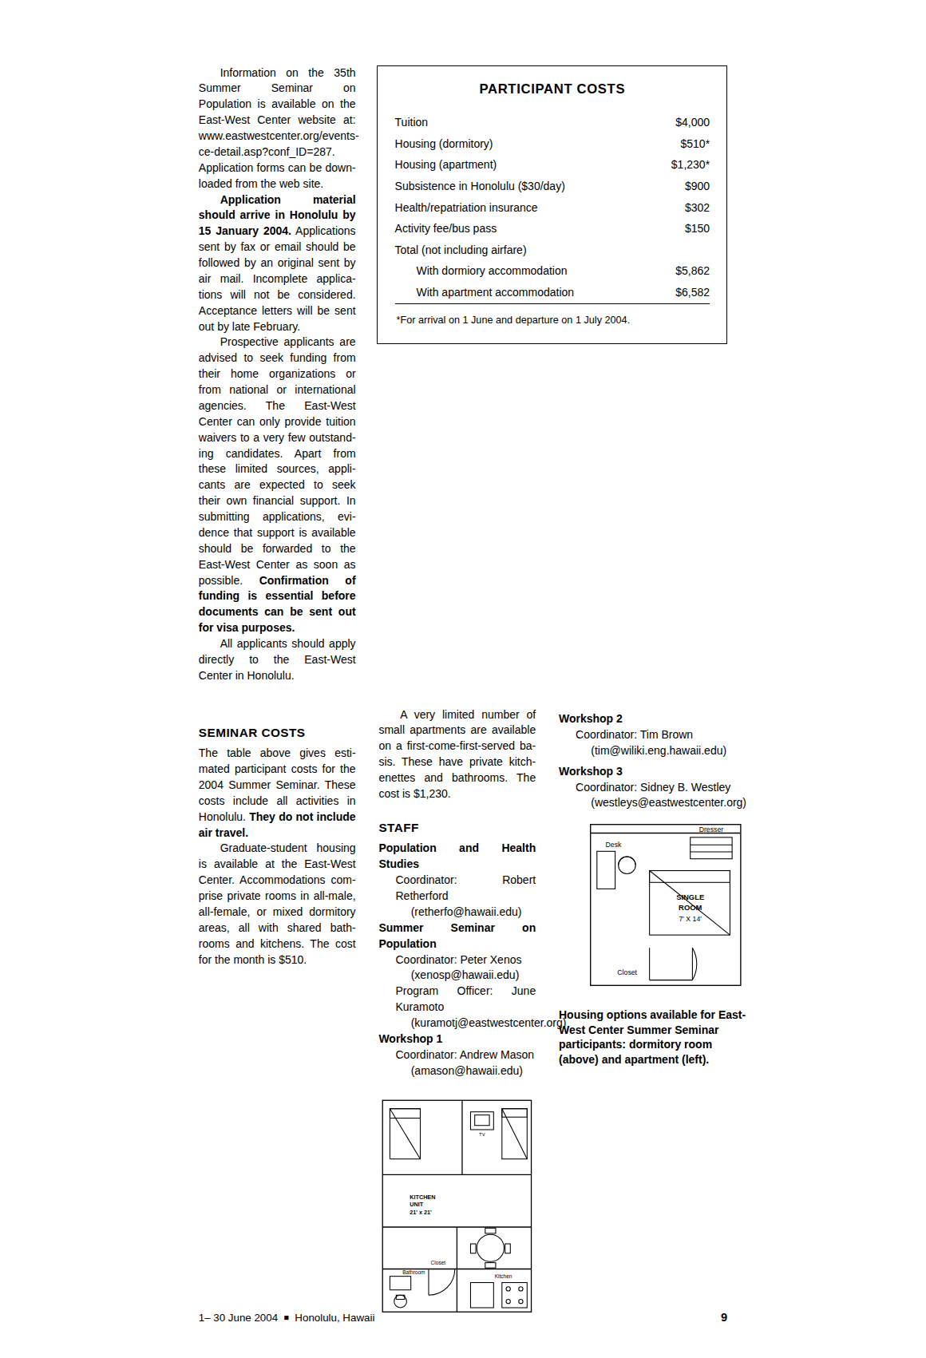Information on the 35th Summer Seminar on Population is available on the East-West Center website at: www.eastwestcenter.org/events-ce-detail.asp?conf_ID=287. Application forms can be downloaded from the web site.
Application material should arrive in Honolulu by 15 January 2004. Applications sent by fax or email should be followed by an original sent by air mail. Incomplete applications will not be considered. Acceptance letters will be sent out by late February.
Prospective applicants are advised to seek funding from their home organizations or from national or international agencies. The East-West Center can only provide tuition waivers to a very few outstanding candidates. Apart from these limited sources, applicants are expected to seek their own financial support. In submitting applications, evidence that support is available should be forwarded to the East-West Center as soon as possible. Confirmation of funding is essential before documents can be sent out for visa purposes.
All applicants should apply directly to the East-West Center in Honolulu.
PARTICIPANT COSTS
| Tuition | $4,000 |
| Housing (dormitory) | $510* |
| Housing (apartment) | $1,230* |
| Subsistence in Honolulu ($30/day) | $900 |
| Health/repatriation insurance | $302 |
| Activity fee/bus pass | $150 |
| Total (not including airfare) | |
| With dormiory accommodation | $5,862 |
| With apartment accommodation | $6,582 |
*For arrival on 1 June and departure on 1 July 2004.
SEMINAR COSTS
The table above gives estimated participant costs for the 2004 Summer Seminar. These costs include all activities in Honolulu. They do not include air travel.
Graduate-student housing is available at the East-West Center. Accommodations comprise private rooms in all-male, all-female, or mixed dormitory areas, all with shared bathrooms and kitchens. The cost for the month is $510.
A very limited number of small apartments are available on a first-come-first-served basis. These have private kitchenettes and bathrooms. The cost is $1,230.
STAFF
Population and Health Studies
Coordinator: Robert Retherford
(retherfo@hawaii.edu)
Summer Seminar on Population
Coordinator: Peter Xenos
(xenosp@hawaii.edu)
Program Officer: June Kuramoto
(kuramotj@eastwestcenter.org)
Workshop 1
Coordinator: Andrew Mason
(amason@hawaii.edu)
TV KITCHEN UNIT 21' x 21' Bathroom Closet Kitchen
Workshop 2
Coordinator: Tim Brown
(tim@wiliki.eng.hawaii.edu)
Workshop 3
Coordinator: Sidney B. Westley
(westleys@eastwestcenter.org)
Dresser Desk SINGLE ROOM 7' X 14' Closet
Housing options available for East-West Center Summer Seminar participants: dormitory room (above) and apartment (left).
1– 30 June 2004 ■ Honolulu, Hawaii
9